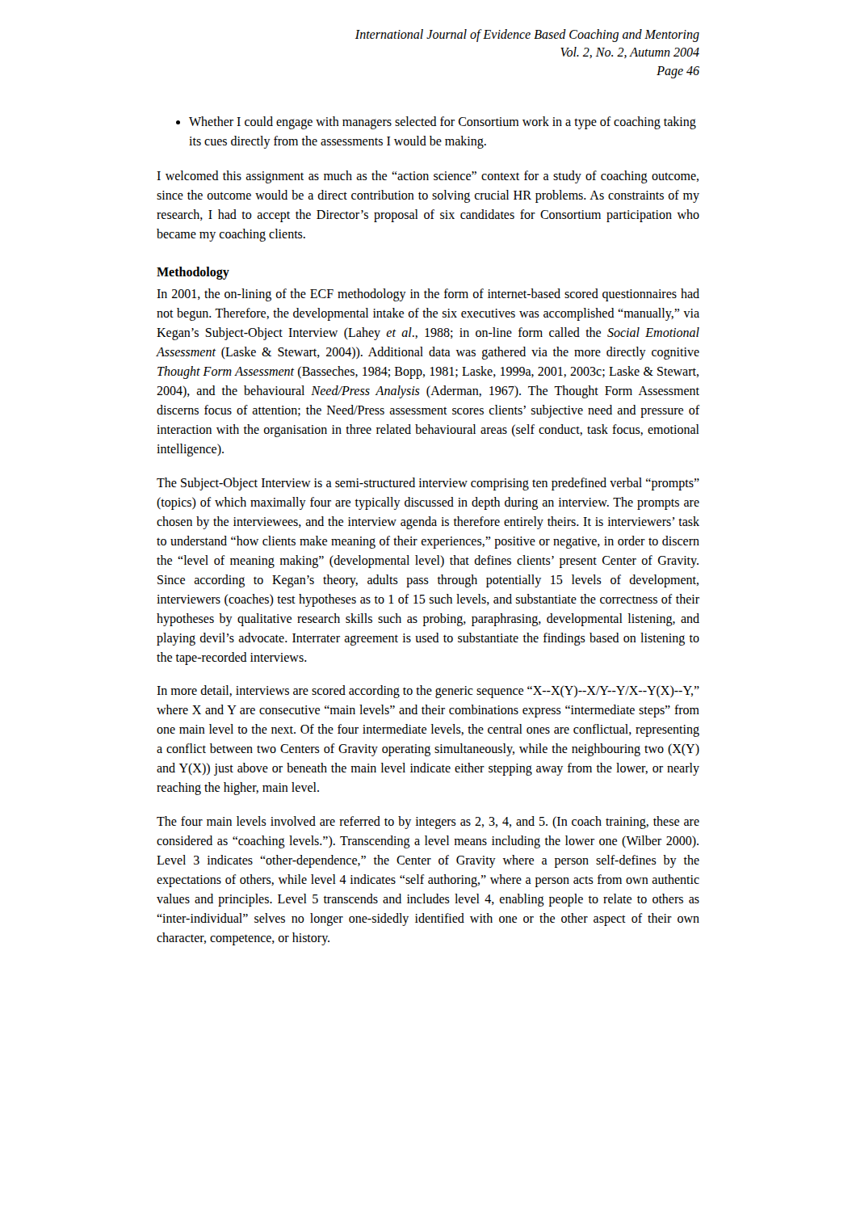International Journal of Evidence Based Coaching and Mentoring
Vol. 2, No. 2, Autumn 2004
Page 46
Whether I could engage with managers selected for Consortium work in a type of coaching taking its cues directly from the assessments I would be making.
I welcomed this assignment as much as the “action science” context for a study of coaching outcome, since the outcome would be a direct contribution to solving crucial HR problems. As constraints of my research, I had to accept the Director’s proposal of six candidates for Consortium participation who became my coaching clients.
Methodology
In 2001, the on-lining of the ECF methodology in the form of internet-based scored questionnaires had not begun. Therefore, the developmental intake of the six executives was accomplished “manually,” via Kegan’s Subject-Object Interview (Lahey et al., 1988; in on-line form called the Social Emotional Assessment (Laske & Stewart, 2004)). Additional data was gathered via the more directly cognitive Thought Form Assessment (Basseches, 1984; Bopp, 1981; Laske, 1999a, 2001, 2003c; Laske & Stewart, 2004), and the behavioural Need/Press Analysis (Aderman, 1967). The Thought Form Assessment discerns focus of attention; the Need/Press assessment scores clients’ subjective need and pressure of interaction with the organisation in three related behavioural areas (self conduct, task focus, emotional intelligence).
The Subject-Object Interview is a semi-structured interview comprising ten predefined verbal “prompts” (topics) of which maximally four are typically discussed in depth during an interview. The prompts are chosen by the interviewees, and the interview agenda is therefore entirely theirs. It is interviewers’ task to understand “how clients make meaning of their experiences,” positive or negative, in order to discern the “level of meaning making” (developmental level) that defines clients’ present Center of Gravity. Since according to Kegan’s theory, adults pass through potentially 15 levels of development, interviewers (coaches) test hypotheses as to 1 of 15 such levels, and substantiate the correctness of their hypotheses by qualitative research skills such as probing, paraphrasing, developmental listening, and playing devil’s advocate. Interrater agreement is used to substantiate the findings based on listening to the tape-recorded interviews.
In more detail, interviews are scored according to the generic sequence “X--X(Y)--X/Y--Y/X--Y(X)--Y,” where X and Y are consecutive “main levels” and their combinations express “intermediate steps” from one main level to the next. Of the four intermediate levels, the central ones are conflictual, representing a conflict between two Centers of Gravity operating simultaneously, while the neighbouring two (X(Y) and Y(X)) just above or beneath the main level indicate either stepping away from the lower, or nearly reaching the higher, main level.
The four main levels involved are referred to by integers as 2, 3, 4, and 5. (In coach training, these are considered as “coaching levels.”). Transcending a level means including the lower one (Wilber 2000). Level 3 indicates “other-dependence,” the Center of Gravity where a person self-defines by the expectations of others, while level 4 indicates “self authoring,” where a person acts from own authentic values and principles. Level 5 transcends and includes level 4, enabling people to relate to others as “inter-individual” selves no longer one-sidedly identified with one or the other aspect of their own character, competence, or history.